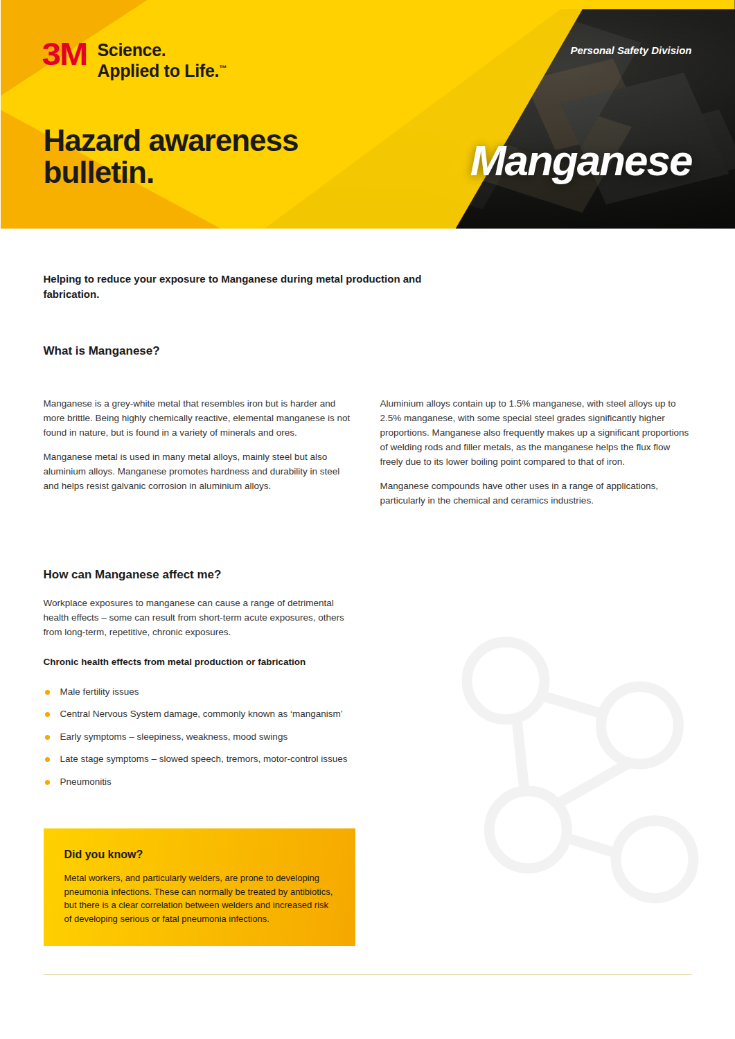3M
Science.
Applied to Life.™
Personal Safety Division
Hazard awareness
bulletin.
Manganese
Helping to reduce your exposure to Manganese during metal production and fabrication.
What is Manganese?
Manganese is a grey-white metal that resembles iron but is harder and more brittle. Being highly chemically reactive, elemental manganese is not found in nature, but is found in a variety of minerals and ores.
Manganese metal is used in many metal alloys, mainly steel but also aluminium alloys. Manganese promotes hardness and durability in steel and helps resist galvanic corrosion in aluminium alloys.
Aluminium alloys contain up to 1.5% manganese, with steel alloys up to 2.5% manganese, with some special steel grades significantly higher proportions. Manganese also frequently makes up a significant proportions of welding rods and filler metals, as the manganese helps the flux flow freely due to its lower boiling point compared to that of iron.
Manganese compounds have other uses in a range of applications, particularly in the chemical and ceramics industries.
How can Manganese affect me?
Workplace exposures to manganese can cause a range of detrimental health effects – some can result from short-term acute exposures, others from long-term, repetitive, chronic exposures.
Chronic health effects from metal production or fabrication
Male fertility issues
Central Nervous System damage, commonly known as ‘manganism’
Early symptoms – sleepiness, weakness, mood swings
Late stage symptoms – slowed speech, tremors, motor-control issues
Pneumonitis
Did you know?
Metal workers, and particularly welders, are prone to developing pneumonia infections. These can normally be treated by antibiotics, but there is a clear correlation between welders and increased risk of developing serious or fatal pneumonia infections.